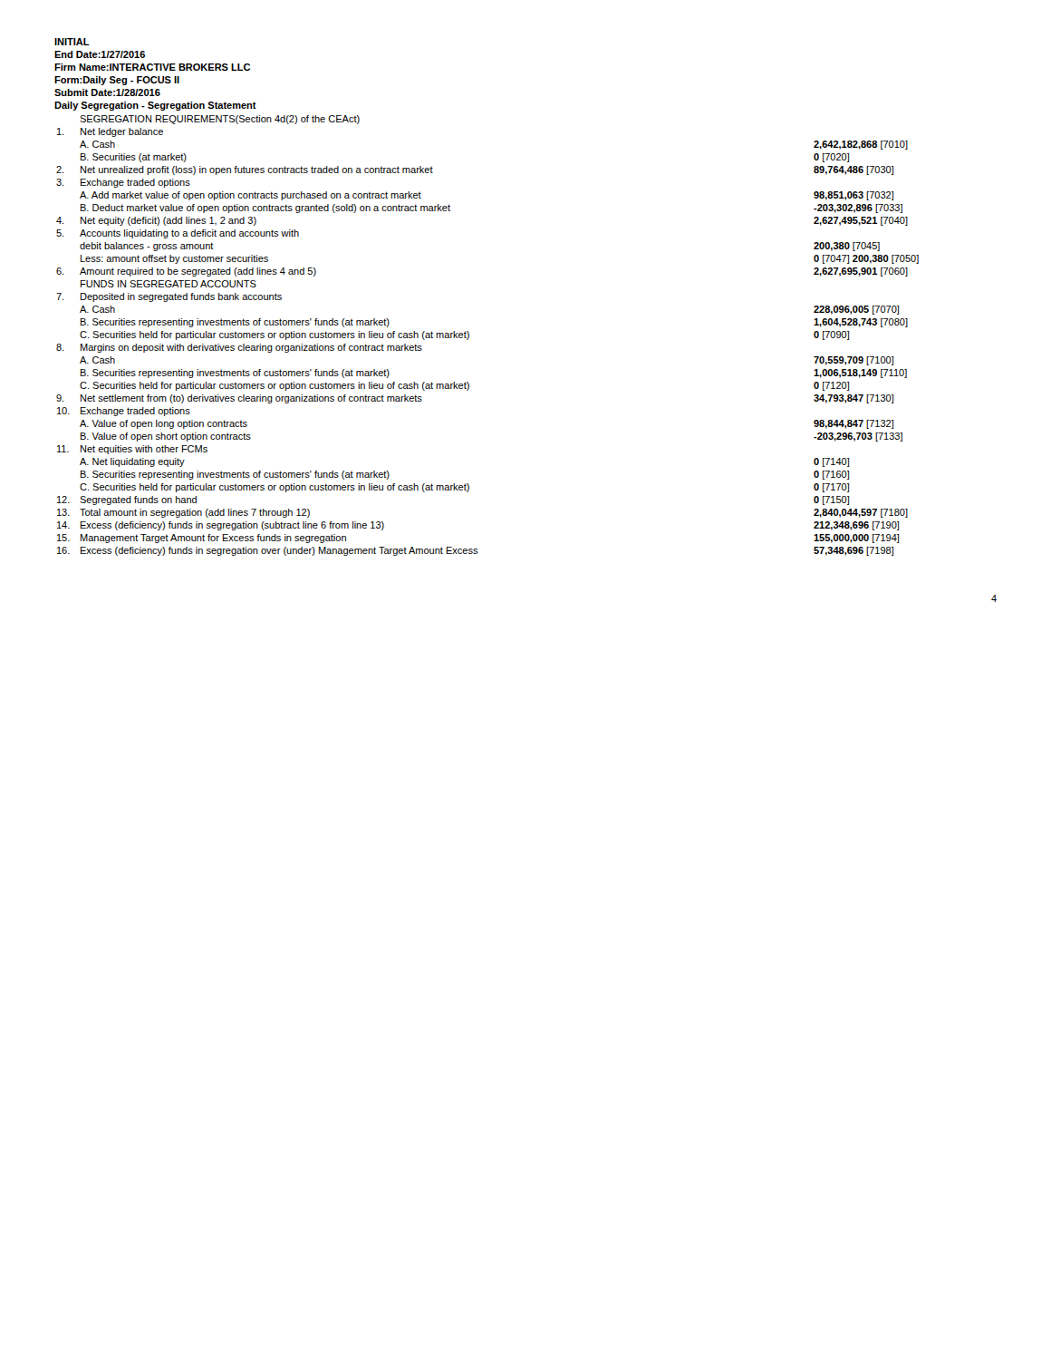INITIAL
End Date:1/27/2016
Firm Name:INTERACTIVE BROKERS LLC
Form:Daily Seg - FOCUS II
Submit Date:1/28/2016
Daily Segregation - Segregation Statement
| | SEGREGATION REQUIREMENTS(Section 4d(2) of the CEAct) | |
| 1. | Net ledger balance | |
| | A. Cash | 2,642,182,868 [7010] |
| | B. Securities (at market) | 0 [7020] |
| 2. | Net unrealized profit (loss) in open futures contracts traded on a contract market | 89,764,486 [7030] |
| 3. | Exchange traded options | |
| | A. Add market value of open option contracts purchased on a contract market | 98,851,063 [7032] |
| | B. Deduct market value of open option contracts granted (sold) on a contract market | -203,302,896 [7033] |
| 4. | Net equity (deficit) (add lines 1, 2 and 3) | 2,627,495,521 [7040] |
| 5. | Accounts liquidating to a deficit and accounts with | |
| | debit balances - gross amount | 200,380 [7045] |
| | Less: amount offset by customer securities | 0 [7047] 200,380 [7050] |
| 6. | Amount required to be segregated (add lines 4 and 5) | 2,627,695,901 [7060] |
| | FUNDS IN SEGREGATED ACCOUNTS | |
| 7. | Deposited in segregated funds bank accounts | |
| | A. Cash | 228,096,005 [7070] |
| | B. Securities representing investments of customers' funds (at market) | 1,604,528,743 [7080] |
| | C. Securities held for particular customers or option customers in lieu of cash (at market) | 0 [7090] |
| 8. | Margins on deposit with derivatives clearing organizations of contract markets | |
| | A. Cash | 70,559,709 [7100] |
| | B. Securities representing investments of customers' funds (at market) | 1,006,518,149 [7110] |
| | C. Securities held for particular customers or option customers in lieu of cash (at market) | 0 [7120] |
| 9. | Net settlement from (to) derivatives clearing organizations of contract markets | 34,793,847 [7130] |
| 10. | Exchange traded options | |
| | A. Value of open long option contracts | 98,844,847 [7132] |
| | B. Value of open short option contracts | -203,296,703 [7133] |
| 11. | Net equities with other FCMs | |
| | A. Net liquidating equity | 0 [7140] |
| | B. Securities representing investments of customers' funds (at market) | 0 [7160] |
| | C. Securities held for particular customers or option customers in lieu of cash (at market) | 0 [7170] |
| 12. | Segregated funds on hand | 0 [7150] |
| 13. | Total amount in segregation (add lines 7 through 12) | 2,840,044,597 [7180] |
| 14. | Excess (deficiency) funds in segregation (subtract line 6 from line 13) | 212,348,696 [7190] |
| 15. | Management Target Amount for Excess funds in segregation | 155,000,000 [7194] |
| 16. | Excess (deficiency) funds in segregation over (under) Management Target Amount Excess | 57,348,696 [7198] |
4